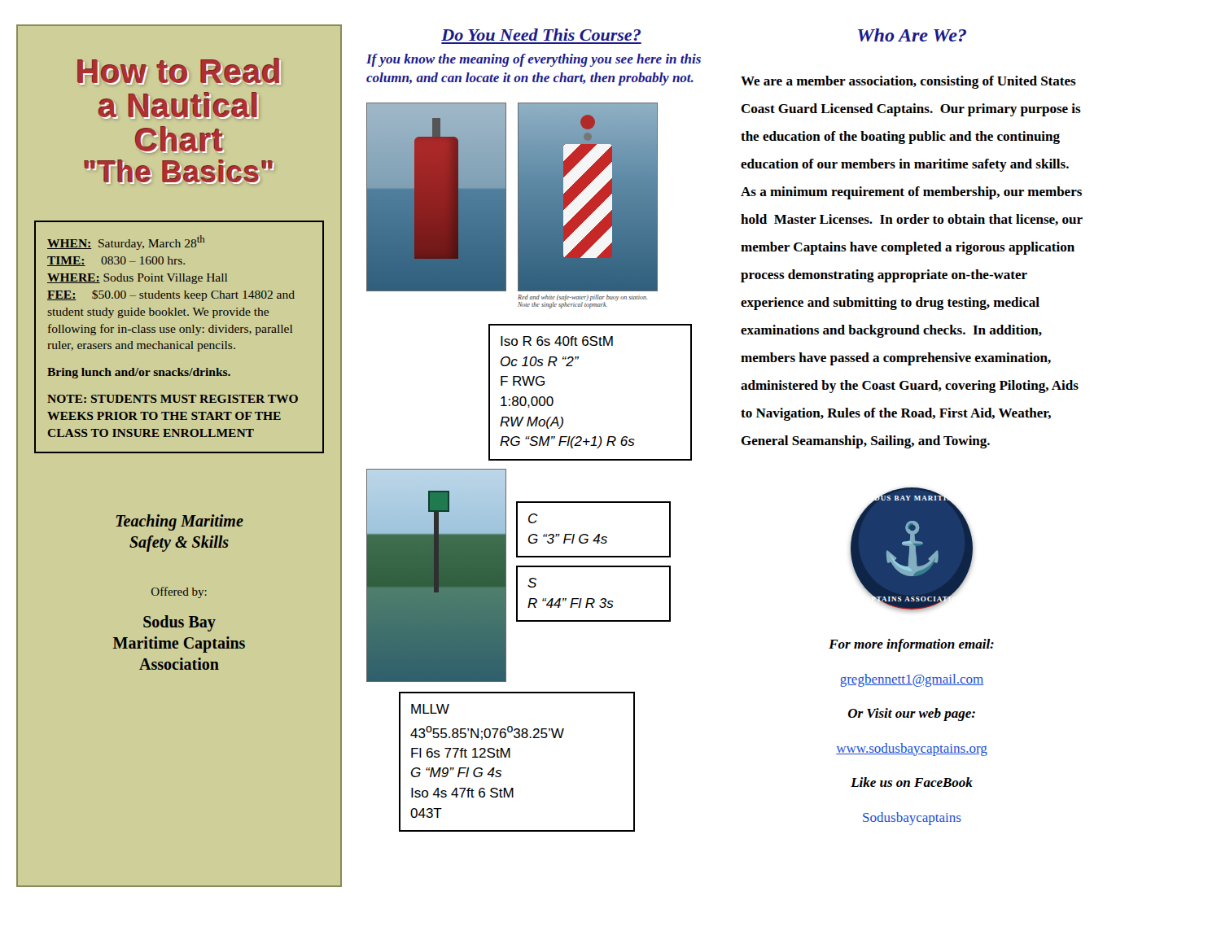How to Read a Nautical Chart "The Basics"
WHEN: Saturday, March 28th
TIME: 0830 – 1600 hrs.
WHERE: Sodus Point Village Hall
FEE: $50.00 – students keep Chart 14802 and student study guide booklet. We provide the following for in-class use only: dividers, parallel ruler, erasers and mechanical pencils.
Bring lunch and/or snacks/drinks.
NOTE: STUDENTS MUST REGISTER TWO WEEKS PRIOR TO THE START OF THE CLASS TO INSURE ENROLLMENT
Teaching Maritime
Safety & Skills
Offered by:
Sodus Bay
Maritime Captains
Association
Do You Need This Course?
If you know the meaning of everything you see here in this column, and can locate it on the chart, then probably not.
Red and white (safe-water) pillar buoy on station. Note the single spherical topmark.
Iso R 6s 40ft 6StM
Oc 10s R “2”
F RWG
1:80,000
RW Mo(A)
RG “SM” Fl(2+1) R 6s
C
G “3” Fl G 4s
S
R “44” Fl R 3s
MLLW
43o55.85’N;076o38.25’W
Fl 6s 77ft 12StM
G “M9” Fl G 4s
Iso 4s 47ft 6 StM
043T
Who Are We?
We are a member association, consisting of United States Coast Guard Licensed Captains. Our primary purpose is the education of the boating public and the continuing education of our members in maritime safety and skills. As a minimum requirement of membership, our members hold Master Licenses. In order to obtain that license, our member Captains have completed a rigorous application process demonstrating appropriate on-the-water experience and submitting to drug testing, medical examinations and background checks. In addition, members have passed a comprehensive examination, administered by the Coast Guard, covering Piloting, Aids to Navigation, Rules of the Road, First Aid, Weather, General Seamanship, Sailing, and Towing.
SODUS BAY MARITIME ⚓ CAPTAINS ASSOCIATION
For more information email:
gregbennett1@gmail.com
Or Visit our web page:
www.sodusbaycaptains.org
Like us on FaceBook
Sodusbaycaptains